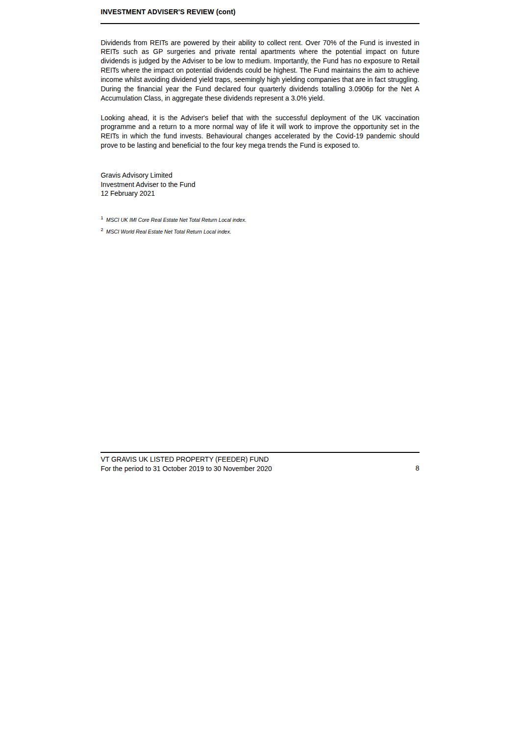INVESTMENT ADVISER'S REVIEW (cont)
Dividends from REITs are powered by their ability to collect rent. Over 70% of the Fund is invested in REITs such as GP surgeries and private rental apartments where the potential impact on future dividends is judged by the Adviser to be low to medium. Importantly, the Fund has no exposure to Retail REITs where the impact on potential dividends could be highest. The Fund maintains the aim to achieve income whilst avoiding dividend yield traps, seemingly high yielding companies that are in fact struggling. During the financial year the Fund declared four quarterly dividends totalling 3.0906p for the Net A Accumulation Class, in aggregate these dividends represent a 3.0% yield.
Looking ahead, it is the Adviser's belief that with the successful deployment of the UK vaccination programme and a return to a more normal way of life it will work to improve the opportunity set in the REITs in which the fund invests. Behavioural changes accelerated by the Covid-19 pandemic should prove to be lasting and beneficial to the four key mega trends the Fund is exposed to.
Gravis Advisory Limited
Investment Adviser to the Fund
12 February 2021
1 MSCI UK IMI Core Real Estate Net Total Return Local index.
2 MSCI World Real Estate Net Total Return Local index.
VT GRAVIS UK LISTED PROPERTY (FEEDER) FUND
For the period to 31 October 2019 to 30 November 2020
8